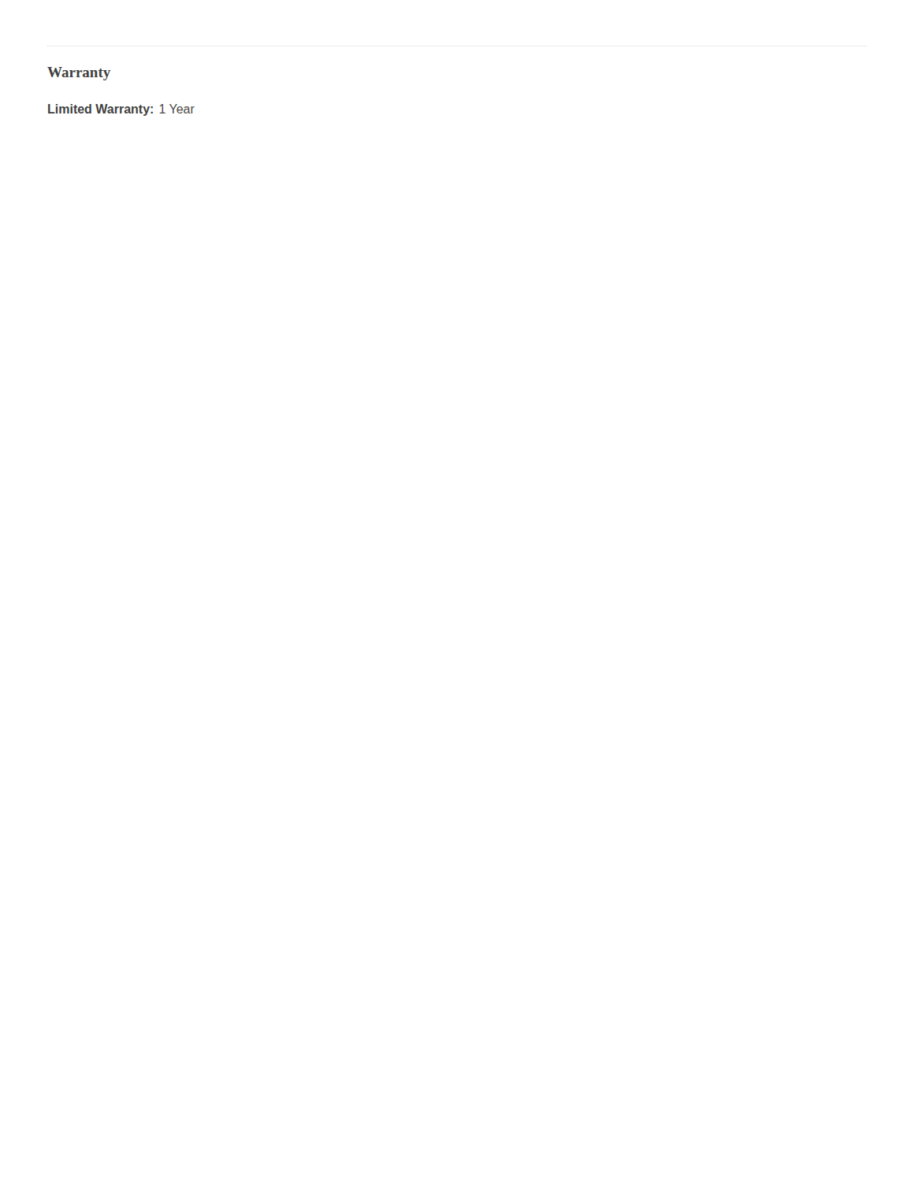Warranty
Limited Warranty: 1 Year